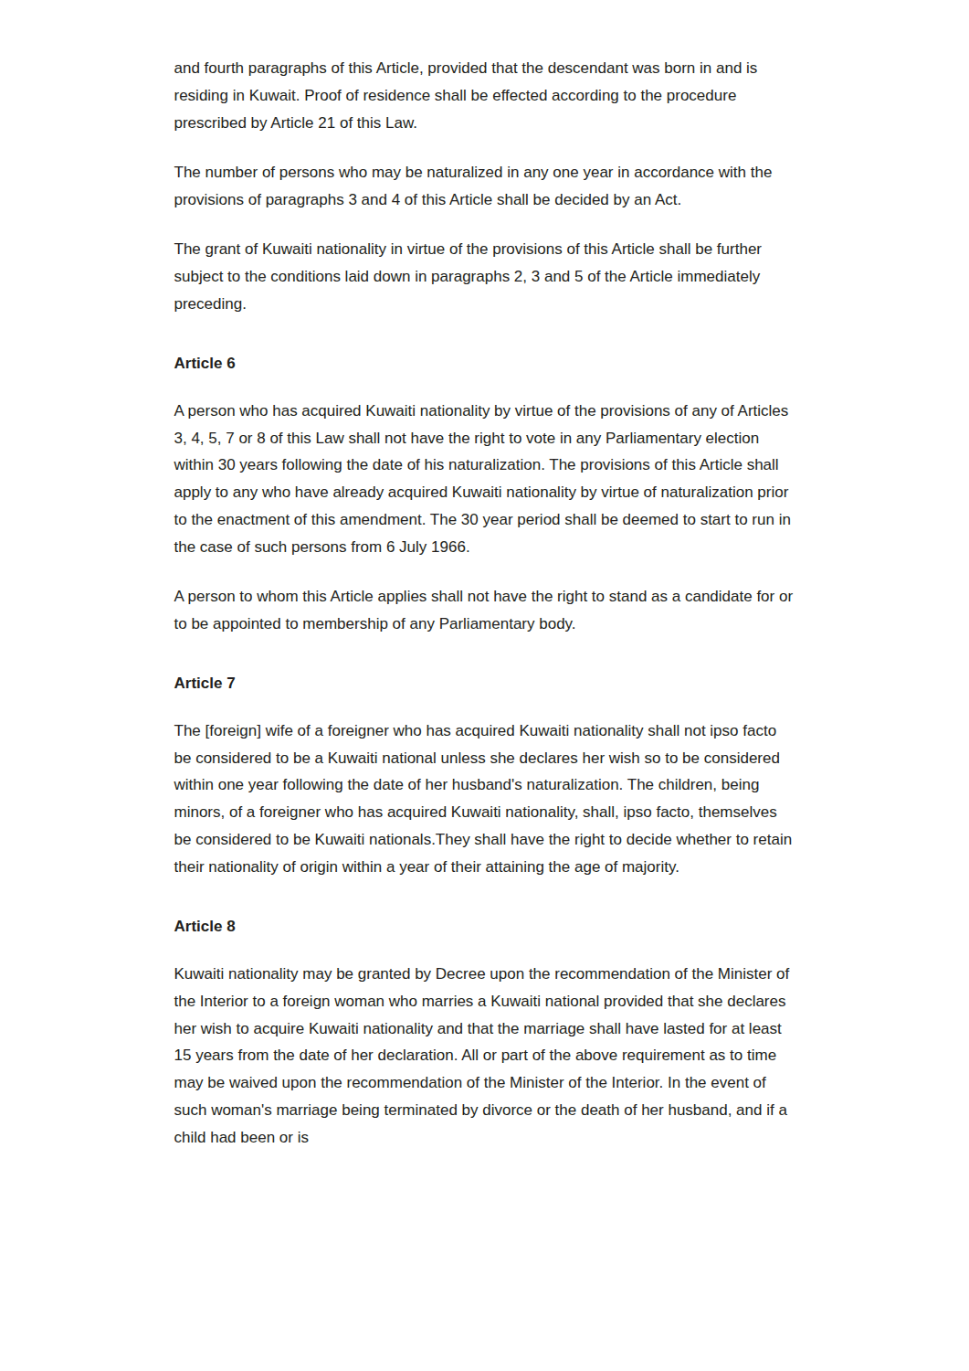and fourth paragraphs of this Article, provided that the descendant was born in and is residing in Kuwait. Proof of residence shall be effected according to the procedure prescribed by Article 21 of this Law.
The number of persons who may be naturalized in any one year in accordance with the provisions of paragraphs 3 and 4 of this Article shall be decided by an Act.
The grant of Kuwaiti nationality in virtue of the provisions of this Article shall be further subject to the conditions laid down in paragraphs 2, 3 and 5 of the Article immediately preceding.
Article 6
A person who has acquired Kuwaiti nationality by virtue of the provisions of any of Articles 3, 4, 5, 7 or 8 of this Law shall not have the right to vote in any Parliamentary election within 30 years following the date of his naturalization. The provisions of this Article shall apply to any who have already acquired Kuwaiti nationality by virtue of naturalization prior to the enactment of this amendment. The 30 year period shall be deemed to start to run in the case of such persons from 6 July 1966.
A person to whom this Article applies shall not have the right to stand as a candidate for or to be appointed to membership of any Parliamentary body.
Article 7
The [foreign] wife of a foreigner who has acquired Kuwaiti nationality shall not ipso facto be considered to be a Kuwaiti national unless she declares her wish so to be considered within one year following the date of her husband's naturalization. The children, being minors, of a foreigner who has acquired Kuwaiti nationality, shall, ipso facto, themselves be considered to be Kuwaiti nationals.They shall have the right to decide whether to retain their nationality of origin within a year of their attaining the age of majority.
Article 8
Kuwaiti nationality may be granted by Decree upon the recommendation of the Minister of the Interior to a foreign woman who marries a Kuwaiti national provided that she declares her wish to acquire Kuwaiti nationality and that the marriage shall have lasted for at least 15 years from the date of her declaration. All or part of the above requirement as to time may be waived upon the recommendation of the Minister of the Interior. In the event of such woman's marriage being terminated by divorce or the death of her husband, and if a child had been or is